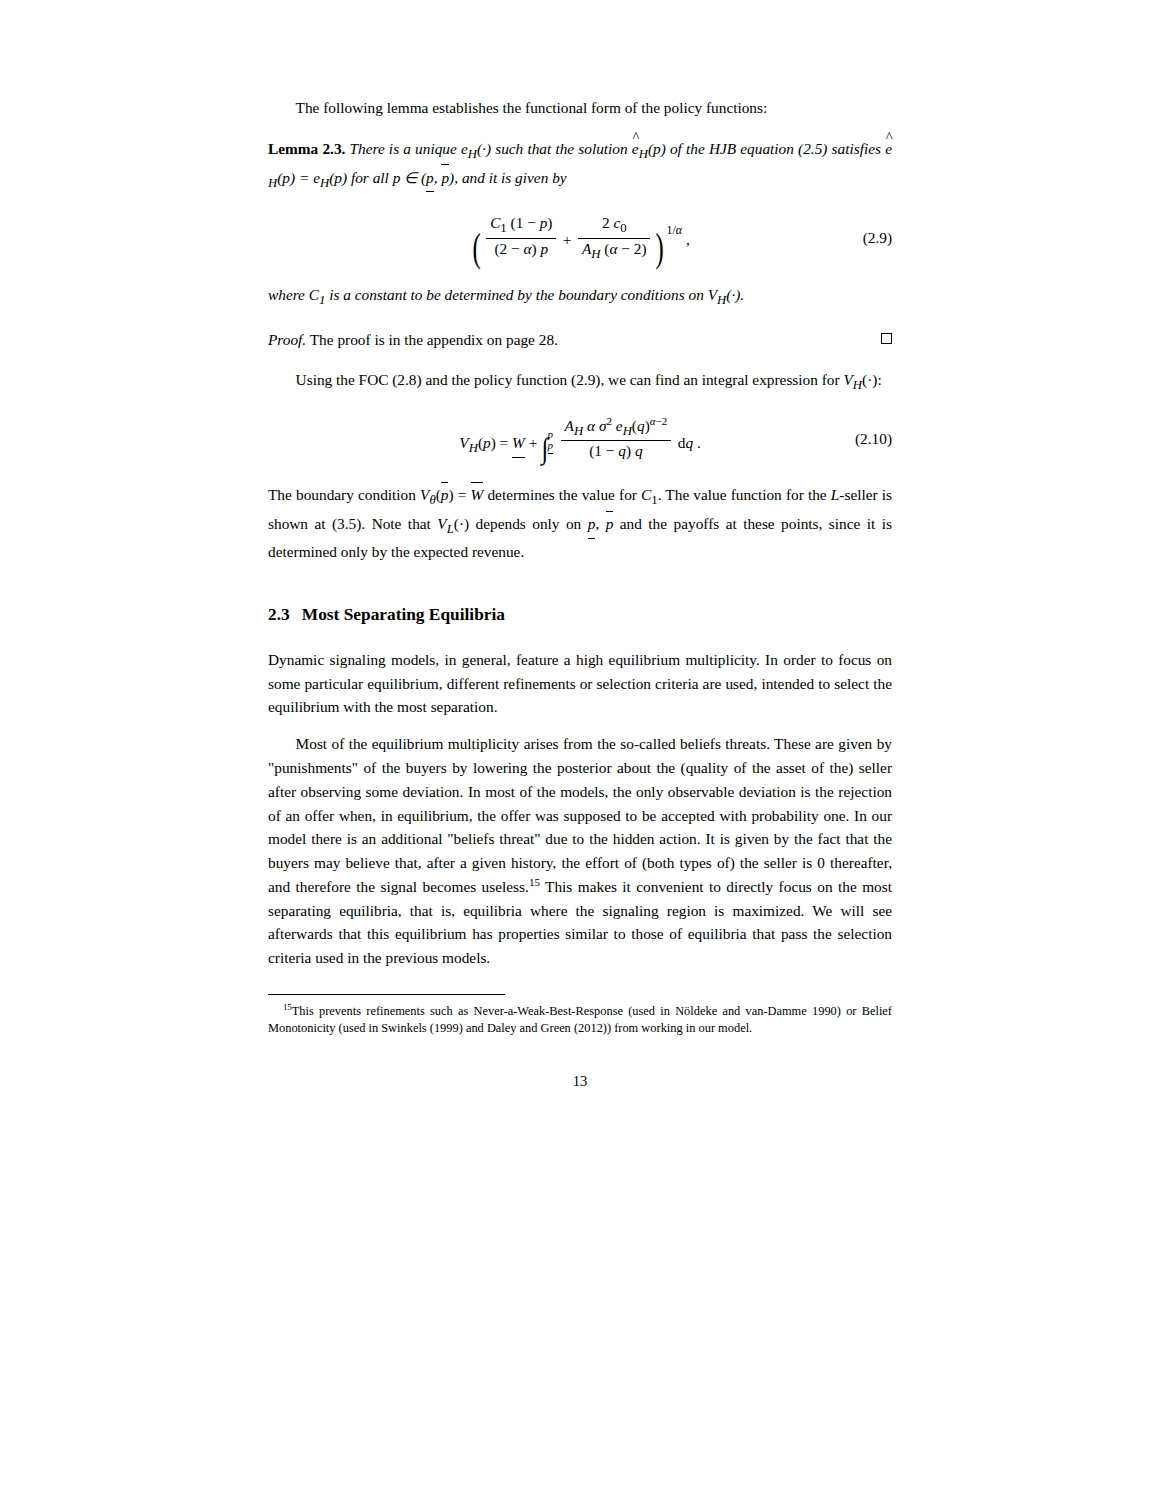The following lemma establishes the functional form of the policy functions:
Lemma 2.3. There is a unique eH(·) such that the solution eH(p) of the HJB equation (2.5) satisfies eH(p) = eH(p) for all p ∈ (p, p), and it is given by
(C1 (1 − p)(2 − α) p + 2 c0 AH (α − 2)) 1/α , (2.9)
where C1 is a constant to be determined by the boundary conditions on VH(·).
Proof. The proof is in the appendix on page 28.
Using the FOC (2.8) and the policy function (2.9), we can find an integral expression for VH(·):
VH(p) = W + ∫pp AH α σ2 eH(q)α−2(1 − q) q dq . (2.10)
The boundary condition Vθ(p) = W determines the value for C1. The value function for the L-seller is shown at (3.5). Note that VL(·) depends only on p, p and the payoffs at these points, since it is determined only by the expected revenue.
2.3 Most Separating Equilibria
Dynamic signaling models, in general, feature a high equilibrium multiplicity. In order to focus on some particular equilibrium, different refinements or selection criteria are used, intended to select the equilibrium with the most separation.
Most of the equilibrium multiplicity arises from the so-called beliefs threats. These are given by "punishments" of the buyers by lowering the posterior about the (quality of the asset of the) seller after observing some deviation. In most of the models, the only observable deviation is the rejection of an offer when, in equilibrium, the offer was supposed to be accepted with probability one. In our model there is an additional "beliefs threat" due to the hidden action. It is given by the fact that the buyers may believe that, after a given history, the effort of (both types of) the seller is 0 thereafter, and therefore the signal becomes useless.15 This makes it convenient to directly focus on the most separating equilibria, that is, equilibria where the signaling region is maximized. We will see afterwards that this equilibrium has properties similar to those of equilibria that pass the selection criteria used in the previous models.
15This prevents refinements such as Never-a-Weak-Best-Response (used in Nöldeke and van-Damme 1990) or Belief Monotonicity (used in Swinkels (1999) and Daley and Green (2012)) from working in our model.
13